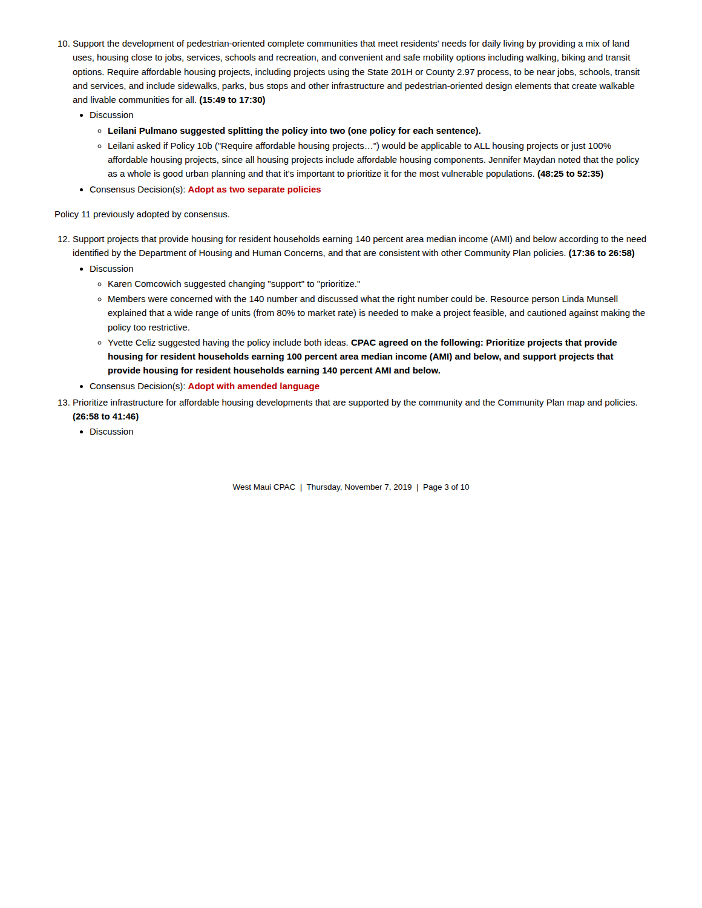Support the development of pedestrian-oriented complete communities that meet residents' needs for daily living by providing a mix of land uses, housing close to jobs, services, schools and recreation, and convenient and safe mobility options including walking, biking and transit options. Require affordable housing projects, including projects using the State 201H or County 2.97 process, to be near jobs, schools, transit and services, and include sidewalks, parks, bus stops and other infrastructure and pedestrian-oriented design elements that create walkable and livable communities for all. (15:49 to 17:30)
Discussion
Leilani Pulmano suggested splitting the policy into two (one policy for each sentence).
Leilani asked if Policy 10b ("Require affordable housing projects…") would be applicable to ALL housing projects or just 100% affordable housing projects, since all housing projects include affordable housing components. Jennifer Maydan noted that the policy as a whole is good urban planning and that it's important to prioritize it for the most vulnerable populations. (48:25 to 52:35)
Consensus Decision(s): Adopt as two separate policies
Policy 11 previously adopted by consensus.
Support projects that provide housing for resident households earning 140 percent area median income (AMI) and below according to the need identified by the Department of Housing and Human Concerns, and that are consistent with other Community Plan policies. (17:36 to 26:58)
Discussion
Karen Comcowich suggested changing "support" to "prioritize."
Members were concerned with the 140 number and discussed what the right number could be. Resource person Linda Munsell explained that a wide range of units (from 80% to market rate) is needed to make a project feasible, and cautioned against making the policy too restrictive.
Yvette Celiz suggested having the policy include both ideas. CPAC agreed on the following: Prioritize projects that provide housing for resident households earning 100 percent area median income (AMI) and below, and support projects that provide housing for resident households earning 140 percent AMI and below.
Consensus Decision(s): Adopt with amended language
Prioritize infrastructure for affordable housing developments that are supported by the community and the Community Plan map and policies. (26:58 to 41:46)
Discussion
West Maui CPAC | Thursday, November 7, 2019 | Page 3 of 10